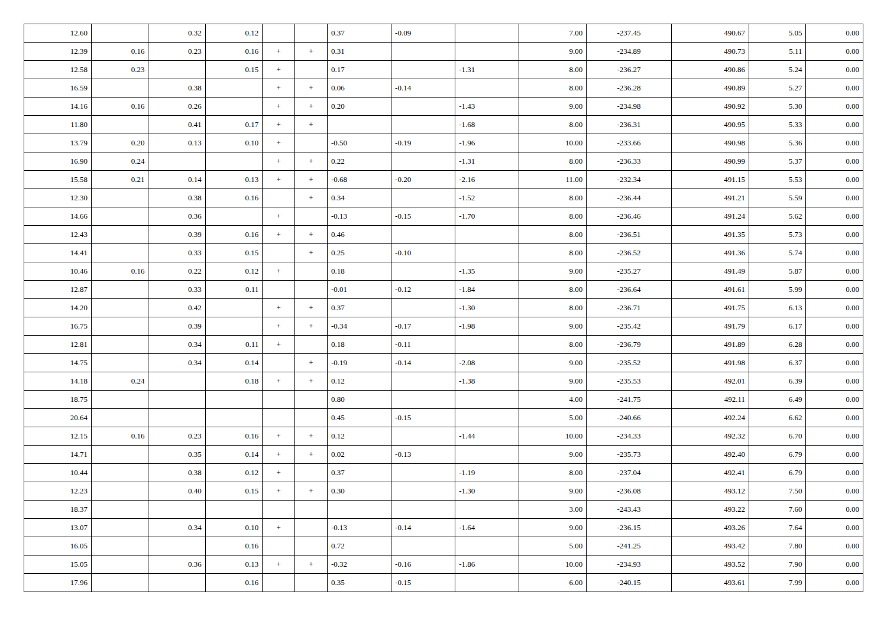| 12.60 | | 0.32 | 0.12 | | | 0.37 | -0.09 | | 7.00 | -237.45 | 490.67 | 5.05 | 0.00 |
| 12.39 | 0.16 | 0.23 | 0.16 | + | + | 0.31 | | | 9.00 | -234.89 | 490.73 | 5.11 | 0.00 |
| 12.58 | 0.23 | | 0.15 | + | | 0.17 | | -1.31 | 8.00 | -236.27 | 490.86 | 5.24 | 0.00 |
| 16.59 | | 0.38 | | + | + | 0.06 | -0.14 | | 8.00 | -236.28 | 490.89 | 5.27 | 0.00 |
| 14.16 | 0.16 | 0.26 | | + | + | 0.20 | | -1.43 | 9.00 | -234.98 | 490.92 | 5.30 | 0.00 |
| 11.80 | | 0.41 | 0.17 | + | + | | | -1.68 | 8.00 | -236.31 | 490.95 | 5.33 | 0.00 |
| 13.79 | 0.20 | 0.13 | 0.10 | + | | -0.50 | -0.19 | -1.96 | 10.00 | -233.66 | 490.98 | 5.36 | 0.00 |
| 16.90 | 0.24 | | | + | + | 0.22 | | -1.31 | 8.00 | -236.33 | 490.99 | 5.37 | 0.00 |
| 15.58 | 0.21 | 0.14 | 0.13 | + | + | -0.68 | -0.20 | -2.16 | 11.00 | -232.34 | 491.15 | 5.53 | 0.00 |
| 12.30 | | 0.38 | 0.16 | | + | 0.34 | | -1.52 | 8.00 | -236.44 | 491.21 | 5.59 | 0.00 |
| 14.66 | | 0.36 | | + | | -0.13 | -0.15 | -1.70 | 8.00 | -236.46 | 491.24 | 5.62 | 0.00 |
| 12.43 | | 0.39 | 0.16 | + | + | 0.46 | | | 8.00 | -236.51 | 491.35 | 5.73 | 0.00 |
| 14.41 | | 0.33 | 0.15 | | + | 0.25 | -0.10 | | 8.00 | -236.52 | 491.36 | 5.74 | 0.00 |
| 10.46 | 0.16 | 0.22 | 0.12 | + | | 0.18 | | -1.35 | 9.00 | -235.27 | 491.49 | 5.87 | 0.00 |
| 12.87 | | 0.33 | 0.11 | | | -0.01 | -0.12 | -1.84 | 8.00 | -236.64 | 491.61 | 5.99 | 0.00 |
| 14.20 | | 0.42 | | + | + | 0.37 | | -1.30 | 8.00 | -236.71 | 491.75 | 6.13 | 0.00 |
| 16.75 | | 0.39 | | + | + | -0.34 | -0.17 | -1.98 | 9.00 | -235.42 | 491.79 | 6.17 | 0.00 |
| 12.81 | | 0.34 | 0.11 | + | | 0.18 | -0.11 | | 8.00 | -236.79 | 491.89 | 6.28 | 0.00 |
| 14.75 | | 0.34 | 0.14 | | + | -0.19 | -0.14 | -2.08 | 9.00 | -235.52 | 491.98 | 6.37 | 0.00 |
| 14.18 | 0.24 | | 0.18 | + | + | 0.12 | | -1.38 | 9.00 | -235.53 | 492.01 | 6.39 | 0.00 |
| 18.75 | | | | | | 0.80 | | | 4.00 | -241.75 | 492.11 | 6.49 | 0.00 |
| 20.64 | | | | | | 0.45 | -0.15 | | 5.00 | -240.66 | 492.24 | 6.62 | 0.00 |
| 12.15 | 0.16 | 0.23 | 0.16 | + | + | 0.12 | | -1.44 | 10.00 | -234.33 | 492.32 | 6.70 | 0.00 |
| 14.71 | | 0.35 | 0.14 | + | + | 0.02 | -0.13 | | 9.00 | -235.73 | 492.40 | 6.79 | 0.00 |
| 10.44 | | 0.38 | 0.12 | + | | 0.37 | | -1.19 | 8.00 | -237.04 | 492.41 | 6.79 | 0.00 |
| 12.23 | | 0.40 | 0.15 | + | + | 0.30 | | -1.30 | 9.00 | -236.08 | 493.12 | 7.50 | 0.00 |
| 18.37 | | | | | | | | | 3.00 | -243.43 | 493.22 | 7.60 | 0.00 |
| 13.07 | | 0.34 | 0.10 | + | | -0.13 | -0.14 | -1.64 | 9.00 | -236.15 | 493.26 | 7.64 | 0.00 |
| 16.05 | | | 0.16 | | | 0.72 | | | 5.00 | -241.25 | 493.42 | 7.80 | 0.00 |
| 15.05 | | 0.36 | 0.13 | + | + | -0.32 | -0.16 | -1.86 | 10.00 | -234.93 | 493.52 | 7.90 | 0.00 |
| 17.96 | | | 0.16 | | | 0.35 | -0.15 | | 6.00 | -240.15 | 493.61 | 7.99 | 0.00 |